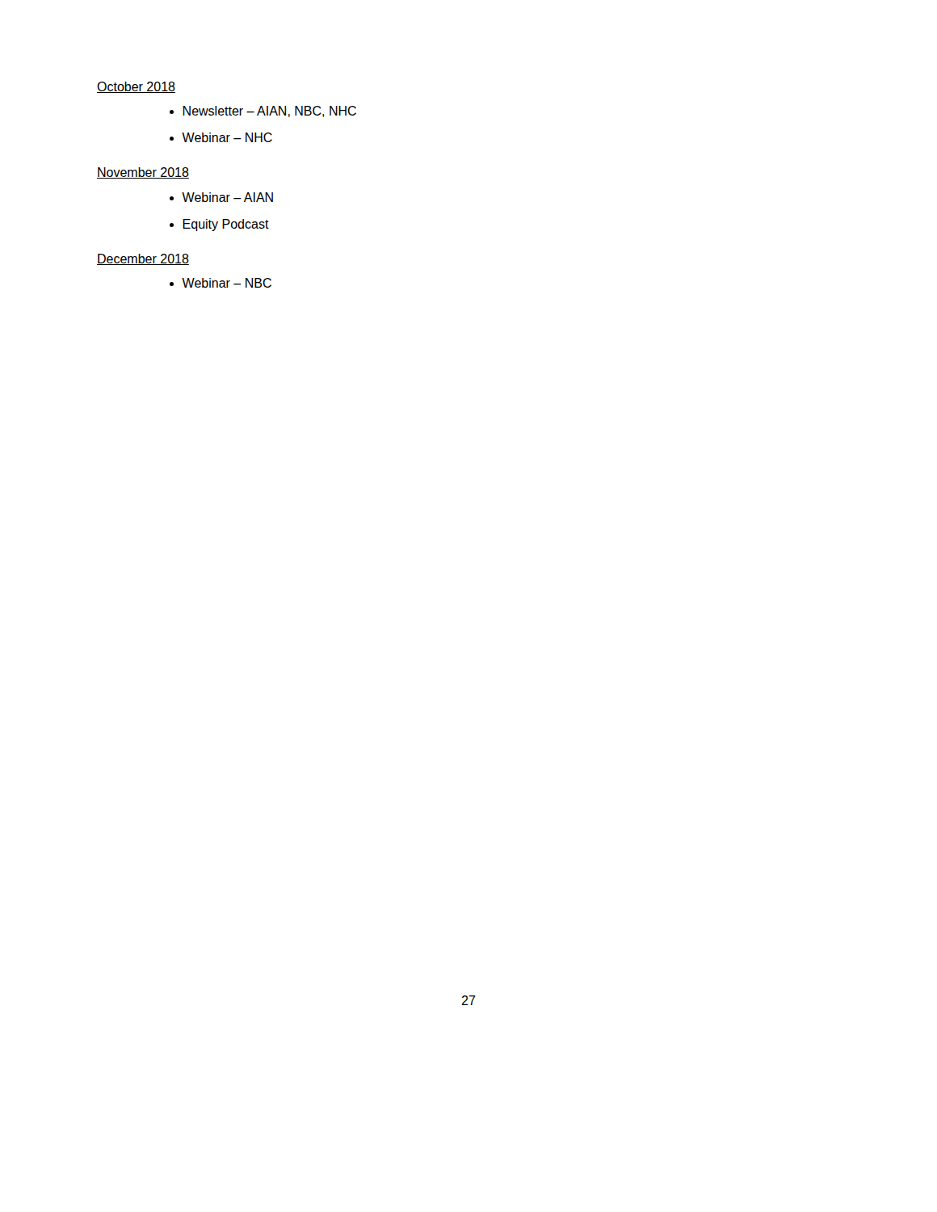October 2018
Newsletter – AIAN, NBC, NHC
Webinar – NHC
November 2018
Webinar – AIAN
Equity Podcast
December 2018
Webinar – NBC
27